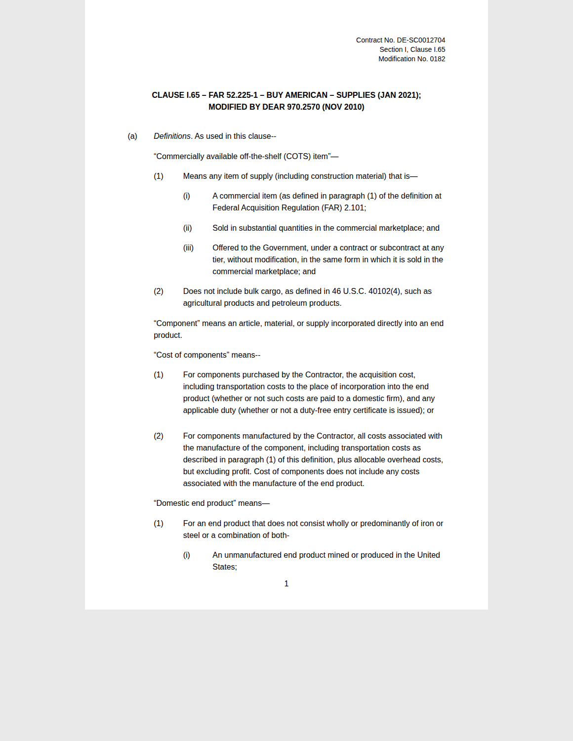Contract No. DE-SC0012704
Section I, Clause I.65
Modification No. 0182
CLAUSE I.65 – FAR 52.225-1 – BUY AMERICAN – SUPPLIES (JAN 2021);
MODIFIED BY DEAR 970.2570 (NOV 2010)
(a)
Definitions. As used in this clause--
“Commercially available off-the-shelf (COTS) item”—
(1)
Means any item of supply (including construction material) that is—
(i)
A commercial item (as defined in paragraph (1) of the definition at Federal Acquisition Regulation (FAR) 2.101;
(ii)
Sold in substantial quantities in the commercial marketplace; and
(iii)
Offered to the Government, under a contract or subcontract at any tier, without modification, in the same form in which it is sold in the commercial marketplace; and
(2)
Does not include bulk cargo, as defined in 46 U.S.C. 40102(4), such as agricultural products and petroleum products.
“Component” means an article, material, or supply incorporated directly into an end product.
“Cost of components” means--
(1)
For components purchased by the Contractor, the acquisition cost, including transportation costs to the place of incorporation into the end product (whether or not such costs are paid to a domestic firm), and any applicable duty (whether or not a duty-free entry certificate is issued); or
(2)
For components manufactured by the Contractor, all costs associated with the manufacture of the component, including transportation costs as described in paragraph (1) of this definition, plus allocable overhead costs, but excluding profit. Cost of components does not include any costs associated with the manufacture of the end product.
“Domestic end product” means—
(1)
For an end product that does not consist wholly or predominantly of iron or steel or a combination of both-
(i)
An unmanufactured end product mined or produced in the United States;
1